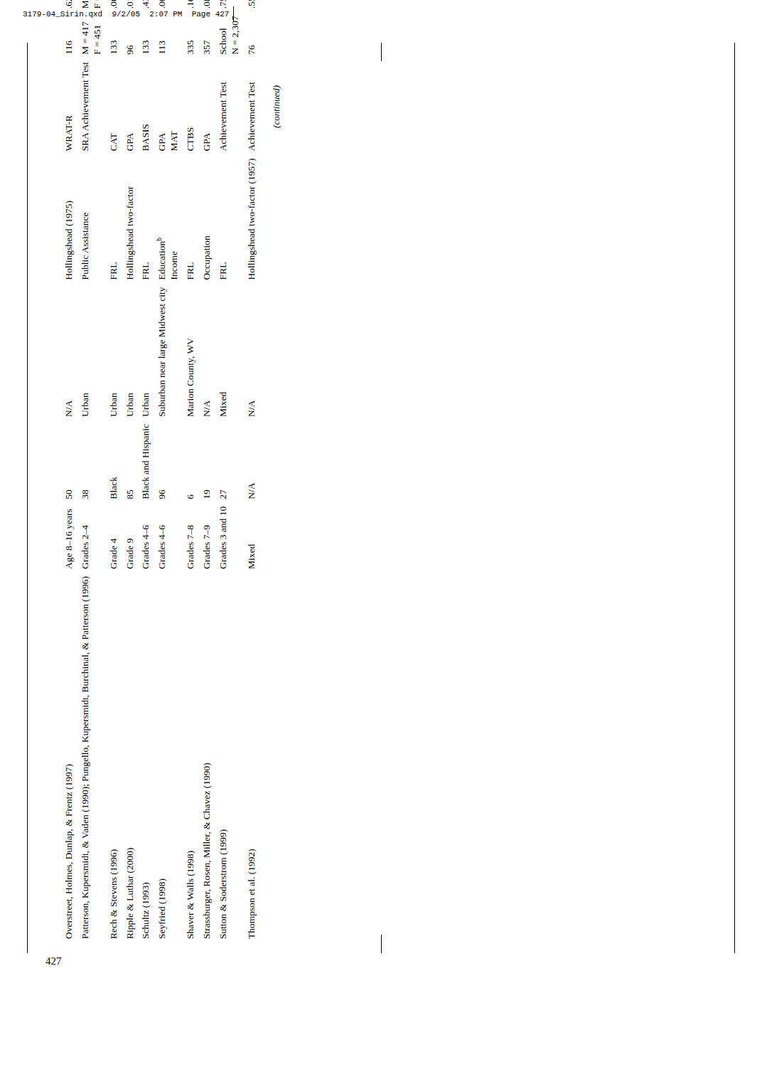3179-04_Sirin.qxd 9/2/05 2:07 PM Page 427
| Overstreet, Holmes, Dunlap, & Frentz (1997) | Age 8–16 years | 50 | N/A | Hollingshead (1975) | WRAT-R | 116 | .621 |
| Patterson, Kupersmidt, & Vaden (1990); Pungello, Kupersmidt, Burchinal, & Patterson (1996) | Grades 2–4 | 38 | Urban | Public Assistance | SRA Achievement Test | M = 417 F = 451 | M = .409 F = .391 |
| Rech & Stevens (1996) | Grade 4 | Black | Urban | FRL | CAT | 133 | .060 |
| Ripple & Luthar (2000) | Grade 9 | 85 | Urban | Hollingshead two-factor | GPA | 96 | .010 c |
| Schultz (1993) | Grades 4–6 | Black and Hispanic | Urban | FRL | BASIS | 133 | .430 |
| Seyfried (1998) | Grades 4–6 | 96 | Suburban near large Midwest city | Education b Income | GPA MAT | 113 | .005 |
| Shaver & Walls (1998) | Grades 7–8 | 6 | Marion County, WV | FRL | CTBS | 335 | .166 |
| Strassburger, Rosen, Miller, & Chavez (1990) | Grades 7–9 | 19 | N/A | Occupation | GPA | 357 | .080 |
| Sutton & Soderstrom (1999) | Grades 3 and 10 | 27 | Mixed | FRL | Achievement Test | School N = 2,307 | .750 c |
| Thompson et al. (1992) | Mixed | N/A | N/A | Hollingshead two-factor (1957) | Achievement Test | 76 | .555 |
(continued)
427